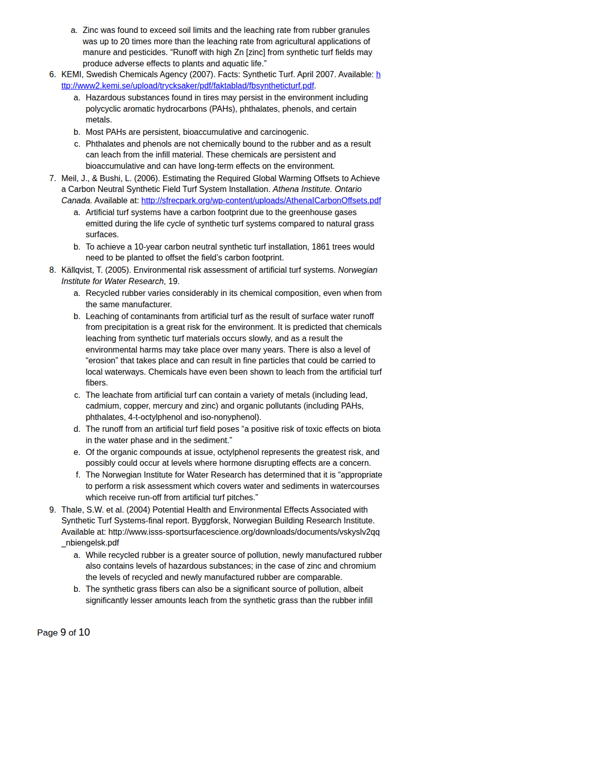Zinc was found to exceed soil limits and the leaching rate from rubber granules was up to 20 times more than the leaching rate from agricultural applications of manure and pesticides. “Runoff with high Zn [zinc] from synthetic turf fields may produce adverse effects to plants and aquatic life.”
KEMI, Swedish Chemicals Agency (2007). Facts: Synthetic Turf. April 2007. Available: http://www2.kemi.se/upload/trycksaker/pdf/faktablad/fbsyntheticturf.pdf.
Hazardous substances found in tires may persist in the environment including polycyclic aromatic hydrocarbons (PAHs), phthalates, phenols, and certain metals.
Most PAHs are persistent, bioaccumulative and carcinogenic.
Phthalates and phenols are not chemically bound to the rubber and as a result can leach from the infill material. These chemicals are persistent and bioaccumulative and can have long-term effects on the environment.
Meil, J., & Bushi, L. (2006). Estimating the Required Global Warming Offsets to Achieve a Carbon Neutral Synthetic Field Turf System Installation. Athena Institute. Ontario Canada. Available at: http://sfrecpark.org/wp-content/uploads/AthenaICarbonOffsets.pdf
Artificial turf systems have a carbon footprint due to the greenhouse gases emitted during the life cycle of synthetic turf systems compared to natural grass surfaces.
To achieve a 10-year carbon neutral synthetic turf installation, 1861 trees would need to be planted to offset the field’s carbon footprint.
Källqvist, T. (2005). Environmental risk assessment of artificial turf systems. Norwegian Institute for Water Research, 19.
Recycled rubber varies considerably in its chemical composition, even when from the same manufacturer.
Leaching of contaminants from artificial turf as the result of surface water runoff from precipitation is a great risk for the environment. It is predicted that chemicals leaching from synthetic turf materials occurs slowly, and as a result the environmental harms may take place over many years. There is also a level of “erosion” that takes place and can result in fine particles that could be carried to local waterways. Chemicals have even been shown to leach from the artificial turf fibers.
The leachate from artificial turf can contain a variety of metals (including lead, cadmium, copper, mercury and zinc) and organic pollutants (including PAHs, phthalates, 4-t-octylphenol and iso-nonyphenol).
The runoff from an artificial turf field poses “a positive risk of toxic effects on biota in the water phase and in the sediment.”
Of the organic compounds at issue, octylphenol represents the greatest risk, and possibly could occur at levels where hormone disrupting effects are a concern.
The Norwegian Institute for Water Research has determined that it is “appropriate to perform a risk assessment which covers water and sediments in watercourses which receive run-off from artificial turf pitches.”
Thale, S.W. et al. (2004) Potential Health and Environmental Effects Associated with Synthetic Turf Systems-final report. Byggforsk, Norwegian Building Research Institute. Available at: http://www.isss-sportsurfacescience.org/downloads/documents/vskyslv2qq_nbiengelsk.pdf
While recycled rubber is a greater source of pollution, newly manufactured rubber also contains levels of hazardous substances; in the case of zinc and chromium the levels of recycled and newly manufactured rubber are comparable.
The synthetic grass fibers can also be a significant source of pollution, albeit significantly lesser amounts leach from the synthetic grass than the rubber infill
Page 9 of 10